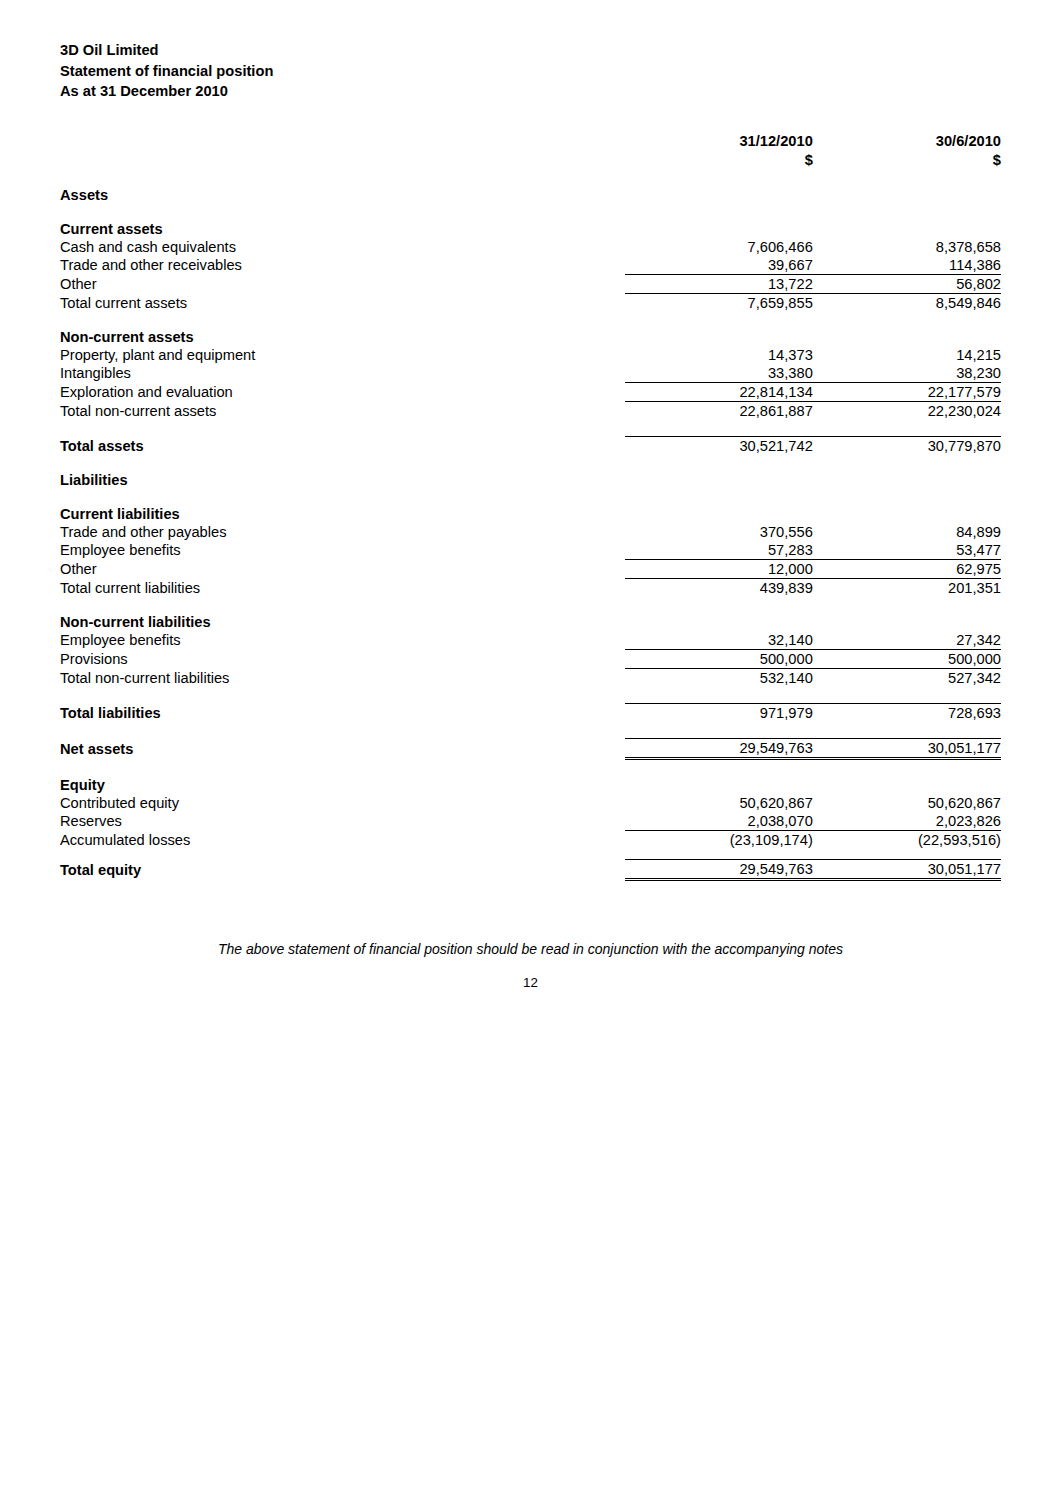3D Oil Limited
Statement of financial position
As at 31 December 2010
| | 31/12/2010 | 30/6/2010 |
| | $ | $ |
| Assets | | |
| Current assets | | |
| Cash and cash equivalents | 7,606,466 | 8,378,658 |
| Trade and other receivables | 39,667 | 114,386 |
| Other | 13,722 | 56,802 |
| Total current assets | 7,659,855 | 8,549,846 |
| Non-current assets | | |
| Property, plant and equipment | 14,373 | 14,215 |
| Intangibles | 33,380 | 38,230 |
| Exploration and evaluation | 22,814,134 | 22,177,579 |
| Total non-current assets | 22,861,887 | 22,230,024 |
| Total assets | 30,521,742 | 30,779,870 |
| Liabilities | | |
| Current liabilities | | |
| Trade and other payables | 370,556 | 84,899 |
| Employee benefits | 57,283 | 53,477 |
| Other | 12,000 | 62,975 |
| Total current liabilities | 439,839 | 201,351 |
| Non-current liabilities | | |
| Employee benefits | 32,140 | 27,342 |
| Provisions | 500,000 | 500,000 |
| Total non-current liabilities | 532,140 | 527,342 |
| Total liabilities | 971,979 | 728,693 |
| Net assets | 29,549,763 | 30,051,177 |
| Equity | | |
| Contributed equity | 50,620,867 | 50,620,867 |
| Reserves | 2,038,070 | 2,023,826 |
| Accumulated losses | (23,109,174) | (22,593,516) |
| Total equity | 29,549,763 | 30,051,177 |
The above statement of financial position should be read in conjunction with the accompanying notes
12